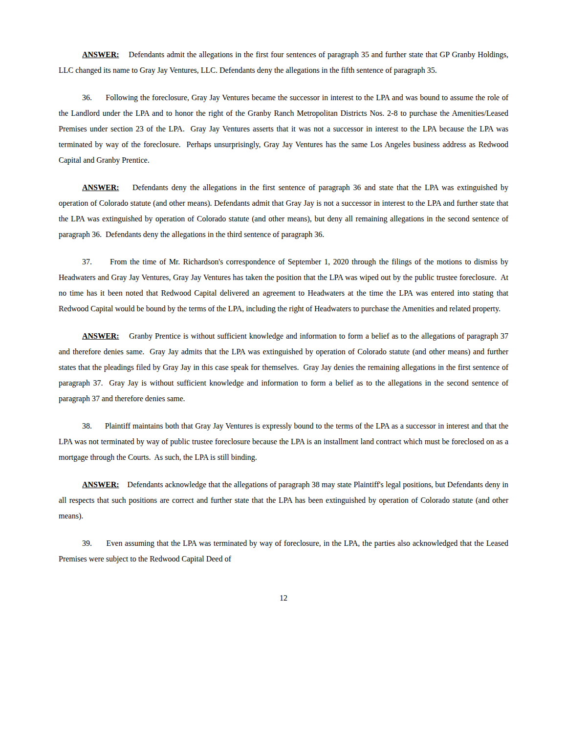ANSWER: Defendants admit the allegations in the first four sentences of paragraph 35 and further state that GP Granby Holdings, LLC changed its name to Gray Jay Ventures, LLC. Defendants deny the allegations in the fifth sentence of paragraph 35.
36. Following the foreclosure, Gray Jay Ventures became the successor in interest to the LPA and was bound to assume the role of the Landlord under the LPA and to honor the right of the Granby Ranch Metropolitan Districts Nos. 2-8 to purchase the Amenities/Leased Premises under section 23 of the LPA. Gray Jay Ventures asserts that it was not a successor in interest to the LPA because the LPA was terminated by way of the foreclosure. Perhaps unsurprisingly, Gray Jay Ventures has the same Los Angeles business address as Redwood Capital and Granby Prentice.
ANSWER: Defendants deny the allegations in the first sentence of paragraph 36 and state that the LPA was extinguished by operation of Colorado statute (and other means). Defendants admit that Gray Jay is not a successor in interest to the LPA and further state that the LPA was extinguished by operation of Colorado statute (and other means), but deny all remaining allegations in the second sentence of paragraph 36. Defendants deny the allegations in the third sentence of paragraph 36.
37. From the time of Mr. Richardson's correspondence of September 1, 2020 through the filings of the motions to dismiss by Headwaters and Gray Jay Ventures, Gray Jay Ventures has taken the position that the LPA was wiped out by the public trustee foreclosure. At no time has it been noted that Redwood Capital delivered an agreement to Headwaters at the time the LPA was entered into stating that Redwood Capital would be bound by the terms of the LPA, including the right of Headwaters to purchase the Amenities and related property.
ANSWER: Granby Prentice is without sufficient knowledge and information to form a belief as to the allegations of paragraph 37 and therefore denies same. Gray Jay admits that the LPA was extinguished by operation of Colorado statute (and other means) and further states that the pleadings filed by Gray Jay in this case speak for themselves. Gray Jay denies the remaining allegations in the first sentence of paragraph 37. Gray Jay is without sufficient knowledge and information to form a belief as to the allegations in the second sentence of paragraph 37 and therefore denies same.
38. Plaintiff maintains both that Gray Jay Ventures is expressly bound to the terms of the LPA as a successor in interest and that the LPA was not terminated by way of public trustee foreclosure because the LPA is an installment land contract which must be foreclosed on as a mortgage through the Courts. As such, the LPA is still binding.
ANSWER: Defendants acknowledge that the allegations of paragraph 38 may state Plaintiff's legal positions, but Defendants deny in all respects that such positions are correct and further state that the LPA has been extinguished by operation of Colorado statute (and other means).
39. Even assuming that the LPA was terminated by way of foreclosure, in the LPA, the parties also acknowledged that the Leased Premises were subject to the Redwood Capital Deed of
12